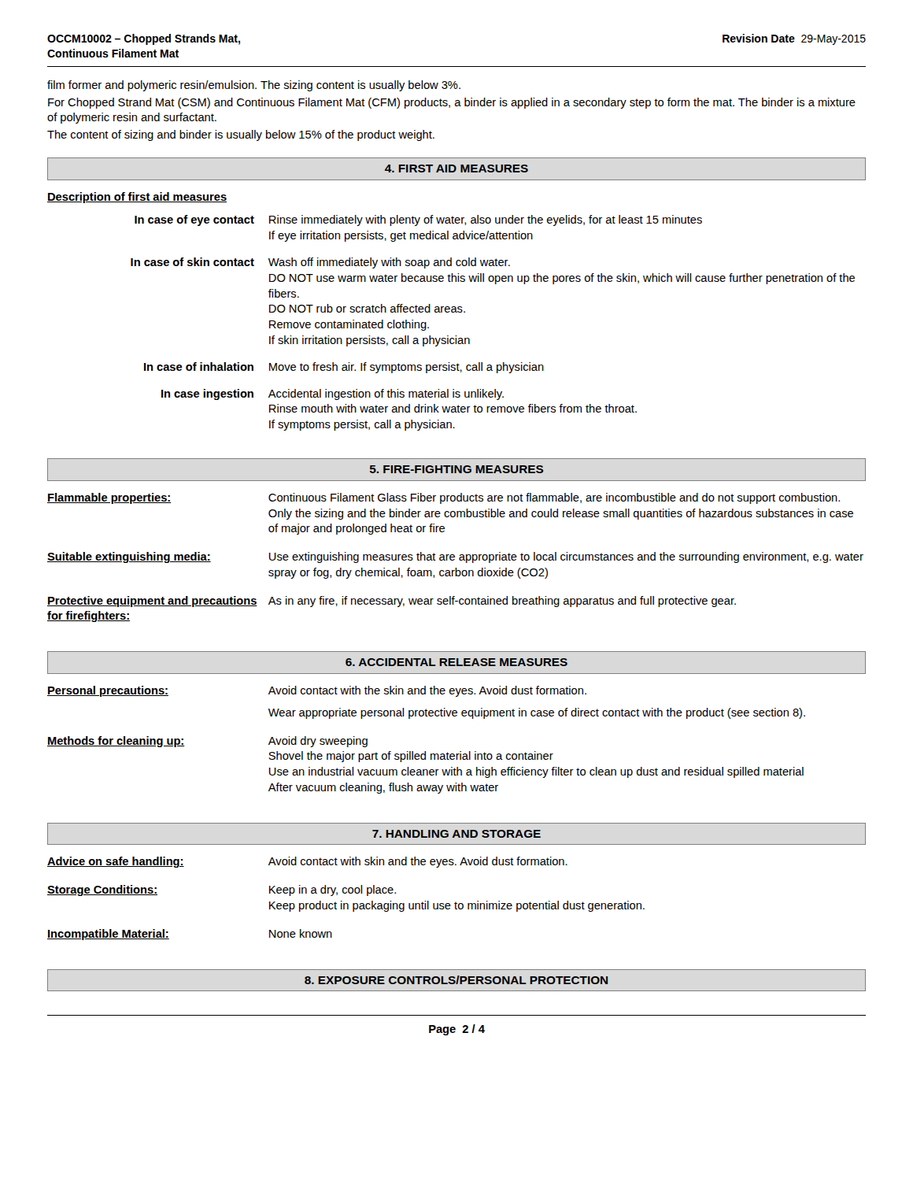OCCM10002 – Chopped Strands Mat,
Continuous Filament Mat
Revision Date 29-May-2015
film former and polymeric resin/emulsion. The sizing content is usually below 3%.
For Chopped Strand Mat (CSM) and Continuous Filament Mat (CFM) products, a binder is applied in a secondary step to form the mat. The binder is a mixture of polymeric resin and surfactant.
The content of sizing and binder is usually below 15% of the product weight.
4. FIRST AID MEASURES
Description of first aid measures
| In case of eye contact | Rinse immediately with plenty of water, also under the eyelids, for at least 15 minutes If eye irritation persists, get medical advice/attention |
| In case of skin contact | Wash off immediately with soap and cold water. DO NOT use warm water because this will open up the pores of the skin, which will cause further penetration of the fibers. DO NOT rub or scratch affected areas. Remove contaminated clothing. If skin irritation persists, call a physician |
| In case of inhalation | Move to fresh air. If symptoms persist, call a physician |
| In case ingestion | Accidental ingestion of this material is unlikely. Rinse mouth with water and drink water to remove fibers from the throat. If symptoms persist, call a physician. |
5. FIRE-FIGHTING MEASURES
| Flammable properties: | Continuous Filament Glass Fiber products are not flammable, are incombustible and do not support combustion. Only the sizing and the binder are combustible and could release small quantities of hazardous substances in case of major and prolonged heat or fire |
| Suitable extinguishing media: | Use extinguishing measures that are appropriate to local circumstances and the surrounding environment, e.g. water spray or fog, dry chemical, foam, carbon dioxide (CO2) |
| Protective equipment and precautions for firefighters: | As in any fire, if necessary, wear self-contained breathing apparatus and full protective gear. |
6. ACCIDENTAL RELEASE MEASURES
| Personal precautions: | Avoid contact with the skin and the eyes. Avoid dust formation. Wear appropriate personal protective equipment in case of direct contact with the product (see section 8). |
| Methods for cleaning up: | Avoid dry sweeping Shovel the major part of spilled material into a container Use an industrial vacuum cleaner with a high efficiency filter to clean up dust and residual spilled material After vacuum cleaning, flush away with water |
7. HANDLING AND STORAGE
| Advice on safe handling: | Avoid contact with skin and the eyes. Avoid dust formation. |
| Storage Conditions: | Keep in a dry, cool place. Keep product in packaging until use to minimize potential dust generation. |
| Incompatible Material: | None known |
8. EXPOSURE CONTROLS/PERSONAL PROTECTION
Page 2 / 4